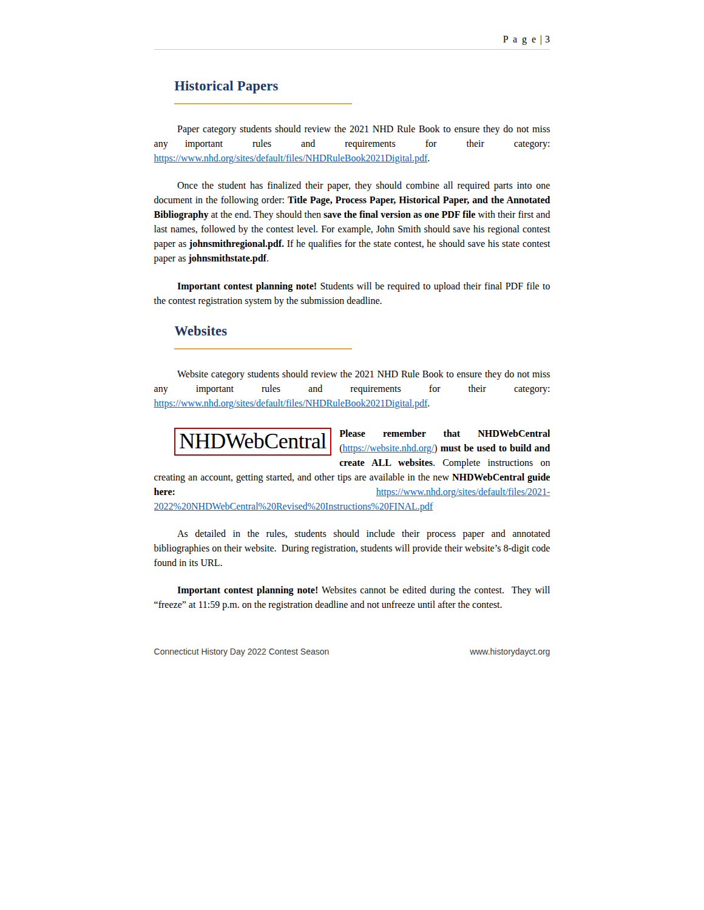P a g e | 3
Historical Papers
Paper category students should review the 2021 NHD Rule Book to ensure they do not miss any important rules and requirements for their category: https://www.nhd.org/sites/default/files/NHDRuleBook2021Digital.pdf.
Once the student has finalized their paper, they should combine all required parts into one document in the following order: Title Page, Process Paper, Historical Paper, and the Annotated Bibliography at the end. They should then save the final version as one PDF file with their first and last names, followed by the contest level. For example, John Smith should save his regional contest paper as johnsmithregional.pdf. If he qualifies for the state contest, he should save his state contest paper as johnsmithstate.pdf.
Important contest planning note! Students will be required to upload their final PDF file to the contest registration system by the submission deadline.
Websites
Website category students should review the 2021 NHD Rule Book to ensure they do not miss any important rules and requirements for their category: https://www.nhd.org/sites/default/files/NHDRuleBook2021Digital.pdf.
NHDWebCentral
Please remember that NHDWebCentral (https://website.nhd.org/) must be used to build and create ALL websites. Complete instructions on creating an account, getting started, and other tips are available in the new NHDWebCentral guide here: https://www.nhd.org/sites/default/files/2021-2022%20NHDWebCentral%20Revised%20Instructions%20FINAL.pdf
As detailed in the rules, students should include their process paper and annotated bibliographies on their website. During registration, students will provide their website’s 8-digit code found in its URL.
Important contest planning note! Websites cannot be edited during the contest. They will “freeze” at 11:59 p.m. on the registration deadline and not unfreeze until after the contest.
Connecticut History Day 2022 Contest Season
www.historydayct.org